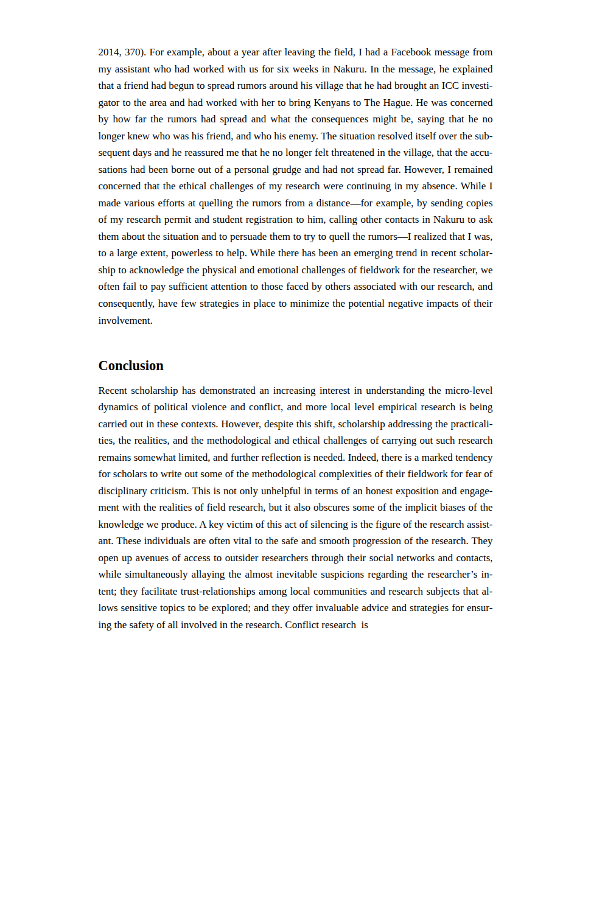2014, 370). For example, about a year after leaving the field, I had a Facebook message from my assistant who had worked with us for six weeks in Nakuru. In the message, he explained that a friend had begun to spread rumors around his village that he had brought an ICC investigator to the area and had worked with her to bring Kenyans to The Hague. He was concerned by how far the rumors had spread and what the consequences might be, saying that he no longer knew who was his friend, and who his enemy. The situation resolved itself over the subsequent days and he reassured me that he no longer felt threatened in the village, that the accusations had been borne out of a personal grudge and had not spread far. However, I remained concerned that the ethical challenges of my research were continuing in my absence. While I made various efforts at quelling the rumors from a distance—for example, by sending copies of my research permit and student registration to him, calling other contacts in Nakuru to ask them about the situation and to persuade them to try to quell the rumors—I realized that I was, to a large extent, powerless to help. While there has been an emerging trend in recent scholarship to acknowledge the physical and emotional challenges of fieldwork for the researcher, we often fail to pay sufficient attention to those faced by others associated with our research, and consequently, have few strategies in place to minimize the potential negative impacts of their involvement.
Conclusion
Recent scholarship has demonstrated an increasing interest in understanding the micro-level dynamics of political violence and conflict, and more local level empirical research is being carried out in these contexts. However, despite this shift, scholarship addressing the practicalities, the realities, and the methodological and ethical challenges of carrying out such research remains somewhat limited, and further reflection is needed. Indeed, there is a marked tendency for scholars to write out some of the methodological complexities of their fieldwork for fear of disciplinary criticism. This is not only unhelpful in terms of an honest exposition and engagement with the realities of field research, but it also obscures some of the implicit biases of the knowledge we produce. A key victim of this act of silencing is the figure of the research assistant. These individuals are often vital to the safe and smooth progression of the research. They open up avenues of access to outsider researchers through their social networks and contacts, while simultaneously allaying the almost inevitable suspicions regarding the researcher’s intent; they facilitate trust-relationships among local communities and research subjects that allows sensitive topics to be explored; and they offer invaluable advice and strategies for ensuring the safety of all involved in the research. Conflict research is